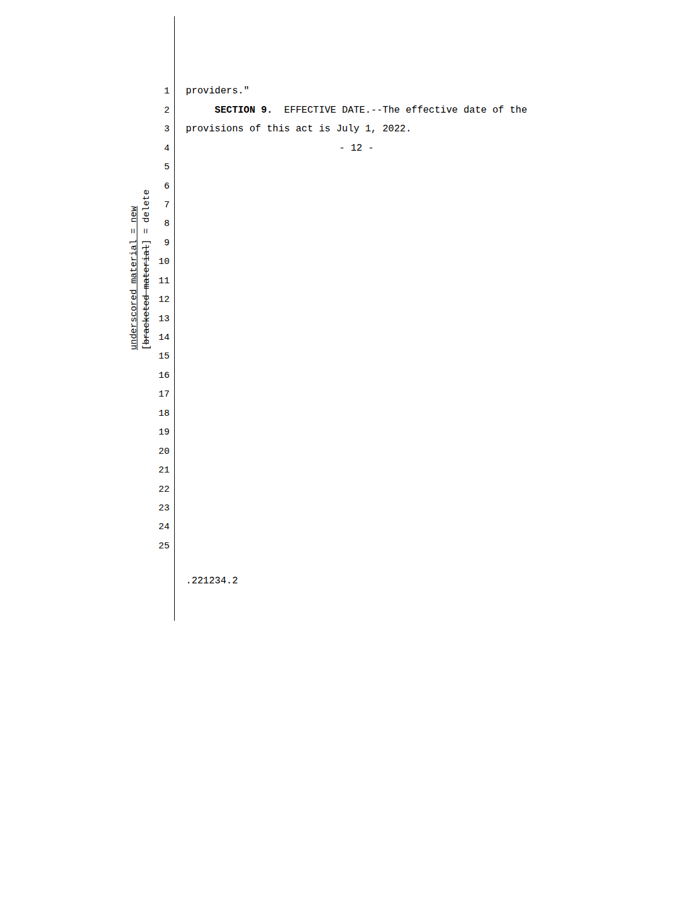underscored material = new
[bracketed material] = delete
1
2
3
4
5
6
7
8
9
10
11
12
13
14
15
16
17
18
19
20
21
22
23
24
25
providers."
SECTION 9. EFFECTIVE DATE.--The effective date of the
provisions of this act is July 1, 2022.
- 12 -
.221234.2